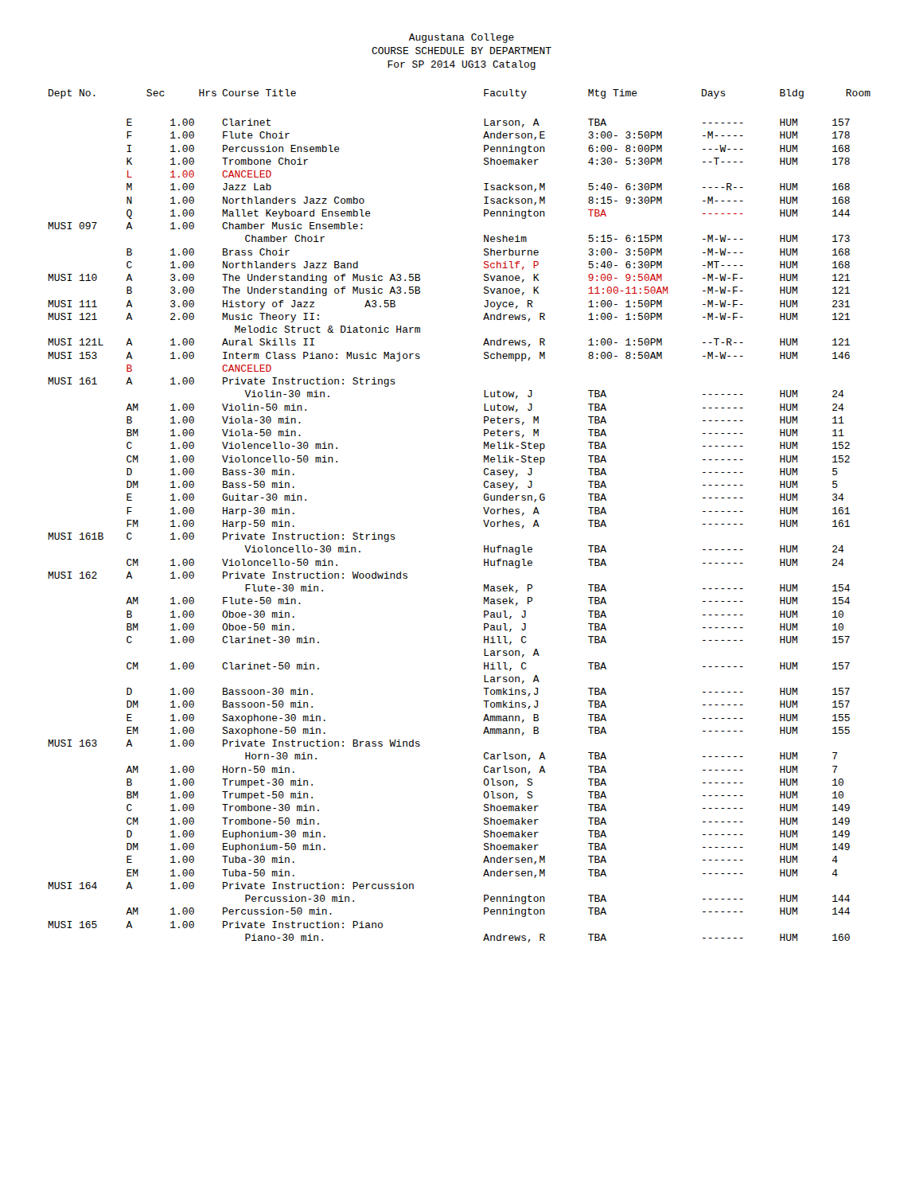Augustana College
COURSE SCHEDULE BY DEPARTMENT
For SP 2014 UG13 Catalog
| Dept No. | Sec | Hrs | Course Title | Faculty | Mtg Time | Days | Bldg | Room |
| --- | --- | --- | --- | --- | --- | --- | --- | --- |
| | E | 1.00 | Clarinet | Larson, A | TBA | ------- | HUM | 157 |
| | F | 1.00 | Flute Choir | Anderson,E | 3:00- 3:50PM | -M----- | HUM | 178 |
| | I | 1.00 | Percussion Ensemble | Pennington | 6:00- 8:00PM | ---W--- | HUM | 168 |
| | K | 1.00 | Trombone Choir | Shoemaker | 4:30- 5:30PM | --T---- | HUM | 178 |
| | L | 1.00 | CANCELED | | | | | |
| | M | 1.00 | Jazz Lab | Isackson,M | 5:40- 6:30PM | ----R-- | HUM | 168 |
| | N | 1.00 | Northlanders Jazz Combo | Isackson,M | 8:15- 9:30PM | -M----- | HUM | 168 |
| | Q | 1.00 | Mallet Keyboard Ensemble | Pennington | TBA | ------- | HUM | 144 |
| MUSI 097 | A | 1.00 | Chamber Music Ensemble: | | | | | |
| | | | Chamber Choir | Nesheim | 5:15- 6:15PM | -M-W--- | HUM | 173 |
| | B | 1.00 | Brass Choir | Sherburne | 3:00- 3:50PM | -M-W--- | HUM | 168 |
| | C | 1.00 | Northlanders Jazz Band | Schilf, P | 5:40- 6:30PM | -MT---- | HUM | 168 |
| MUSI 110 | A | 3.00 | The Understanding of Music A3.5B | Svanoe, K | 9:00- 9:50AM | -M-W-F- | HUM | 121 |
| | B | 3.00 | The Understanding of Music A3.5B | Svanoe, K | 11:00-11:50AM | -M-W-F- | HUM | 121 |
| MUSI 111 | A | 3.00 | History of Jazz A3.5B | Joyce, R | 1:00- 1:50PM | -M-W-F- | HUM | 231 |
| MUSI 121 | A | 2.00 | Music Theory II: | Andrews, R | 1:00- 1:50PM | -M-W-F- | HUM | 121 |
| | | | Melodic Struct & Diatonic Harm | | | | | |
| MUSI 121L | A | 1.00 | Aural Skills II | Andrews, R | 1:00- 1:50PM | --T-R-- | HUM | 121 |
| MUSI 153 | A | 1.00 | Interm Class Piano: Music Majors | Schempp, M | 8:00- 8:50AM | -M-W--- | HUM | 146 |
| | B | | CANCELED | | | | | |
| MUSI 161 | A | 1.00 | Private Instruction: Strings | | | | | |
| | | | Violin-30 min. | Lutow, J | TBA | ------- | HUM | 24 |
| | AM | 1.00 | Violin-50 min. | Lutow, J | TBA | ------- | HUM | 24 |
| | B | 1.00 | Viola-30 min. | Peters, M | TBA | ------- | HUM | 11 |
| | BM | 1.00 | Viola-50 min. | Peters, M | TBA | ------- | HUM | 11 |
| | C | 1.00 | Violencello-30 min. | Melik-Step | TBA | ------- | HUM | 152 |
| | CM | 1.00 | Violoncello-50 min. | Melik-Step | TBA | ------- | HUM | 152 |
| | D | 1.00 | Bass-30 min. | Casey, J | TBA | ------- | HUM | 5 |
| | DM | 1.00 | Bass-50 min. | Casey, J | TBA | ------- | HUM | 5 |
| | E | 1.00 | Guitar-30 min. | Gundersn,G | TBA | ------- | HUM | 34 |
| | F | 1.00 | Harp-30 min. | Vorhes, A | TBA | ------- | HUM | 161 |
| | FM | 1.00 | Harp-50 min. | Vorhes, A | TBA | ------- | HUM | 161 |
| MUSI 161B | C | 1.00 | Private Instruction: Strings | | | | | |
| | | | Violoncello-30 min. | Hufnagle | TBA | ------- | HUM | 24 |
| | CM | 1.00 | Violoncello-50 min. | Hufnagle | TBA | ------- | HUM | 24 |
| MUSI 162 | A | 1.00 | Private Instruction: Woodwinds | | | | | |
| | | | Flute-30 min. | Masek, P | TBA | ------- | HUM | 154 |
| | AM | 1.00 | Flute-50 min. | Masek, P | TBA | ------- | HUM | 154 |
| | B | 1.00 | Oboe-30 min. | Paul, J | TBA | ------- | HUM | 10 |
| | BM | 1.00 | Oboe-50 min. | Paul, J | TBA | ------- | HUM | 10 |
| | C | 1.00 | Clarinet-30 min. | Hill, C | TBA | ------- | HUM | 157 |
| | | | | Larson, A | | | | |
| | CM | 1.00 | Clarinet-50 min. | Hill, C | TBA | ------- | HUM | 157 |
| | | | | Larson, A | | | | |
| | D | 1.00 | Bassoon-30 min. | Tomkins,J | TBA | ------- | HUM | 157 |
| | DM | 1.00 | Bassoon-50 min. | Tomkins,J | TBA | ------- | HUM | 157 |
| | E | 1.00 | Saxophone-30 min. | Ammann, B | TBA | ------- | HUM | 155 |
| | EM | 1.00 | Saxophone-50 min. | Ammann, B | TBA | ------- | HUM | 155 |
| MUSI 163 | A | 1.00 | Private Instruction: Brass Winds | | | | | |
| | | | Horn-30 min. | Carlson, A | TBA | ------- | HUM | 7 |
| | AM | 1.00 | Horn-50 min. | Carlson, A | TBA | ------- | HUM | 7 |
| | B | 1.00 | Trumpet-30 min. | Olson, S | TBA | ------- | HUM | 10 |
| | BM | 1.00 | Trumpet-50 min. | Olson, S | TBA | ------- | HUM | 10 |
| | C | 1.00 | Trombone-30 min. | Shoemaker | TBA | ------- | HUM | 149 |
| | CM | 1.00 | Trombone-50 min. | Shoemaker | TBA | ------- | HUM | 149 |
| | D | 1.00 | Euphonium-30 min. | Shoemaker | TBA | ------- | HUM | 149 |
| | DM | 1.00 | Euphonium-50 min. | Shoemaker | TBA | ------- | HUM | 149 |
| | E | 1.00 | Tuba-30 min. | Andersen,M | TBA | ------- | HUM | 4 |
| | EM | 1.00 | Tuba-50 min. | Andersen,M | TBA | ------- | HUM | 4 |
| MUSI 164 | A | 1.00 | Private Instruction: Percussion | | | | | |
| | | | Percussion-30 min. | Pennington | TBA | ------- | HUM | 144 |
| | AM | 1.00 | Percussion-50 min. | Pennington | TBA | ------- | HUM | 144 |
| MUSI 165 | A | 1.00 | Private Instruction: Piano | | | | | |
| | | | Piano-30 min. | Andrews, R | TBA | ------- | HUM | 160 |